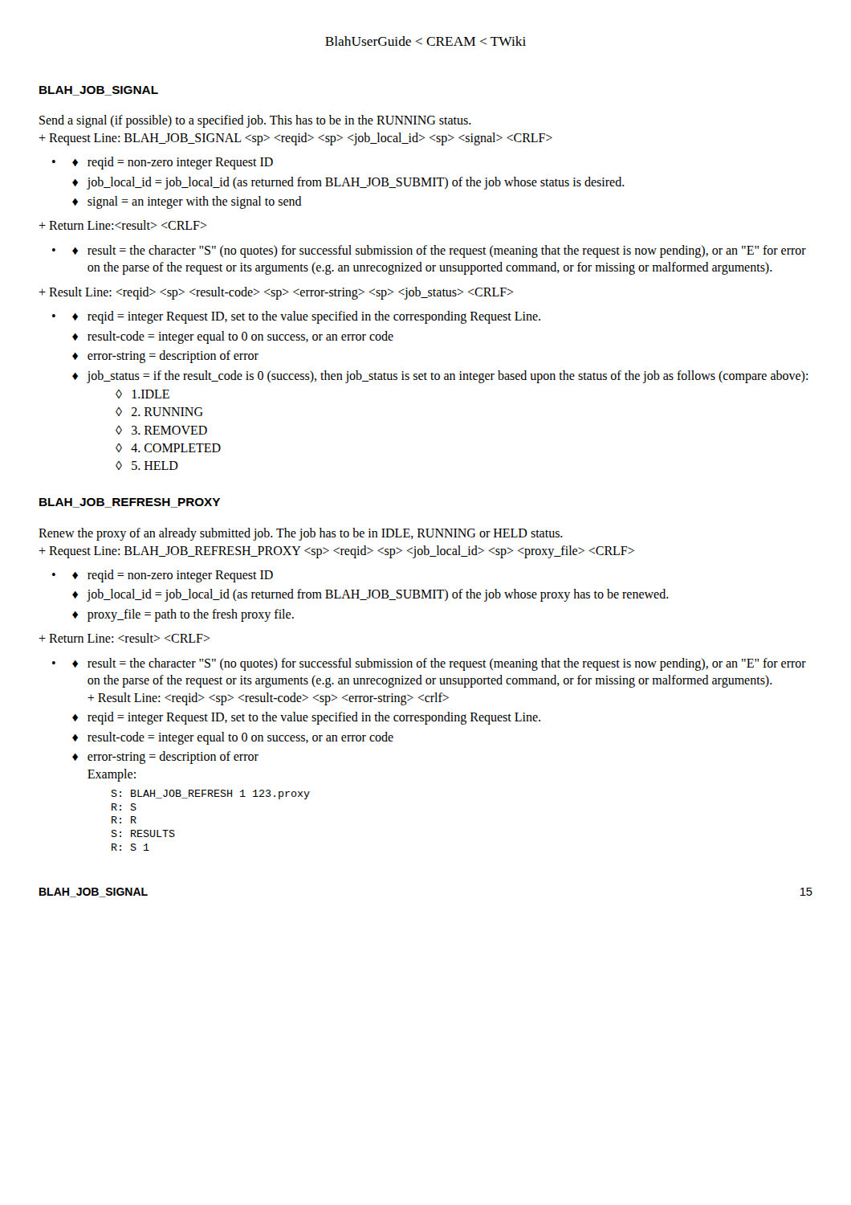BlahUserGuide < CREAM < TWiki
BLAH_JOB_SIGNAL
Send a signal (if possible) to a specified job. This has to be in the RUNNING status.
+ Request Line: BLAH_JOB_SIGNAL <sp> <reqid> <sp> <job_local_id> <sp> <signal> <CRLF>
reqid = non-zero integer Request ID
job_local_id = job_local_id (as returned from BLAH_JOB_SUBMIT) of the job whose status is desired.
signal = an integer with the signal to send
+ Return Line:<result> <CRLF>
result = the character "S" (no quotes) for successful submission of the request (meaning that the request is now pending), or an "E" for error on the parse of the request or its arguments (e.g. an unrecognized or unsupported command, or for missing or malformed arguments).
+ Result Line: <reqid> <sp> <result-code> <sp> <error-string> <sp> <job_status> <CRLF>
reqid = integer Request ID, set to the value specified in the corresponding Request Line.
result-code = integer equal to 0 on success, or an error code
error-string = description of error
job_status = if the result_code is 0 (success), then job_status is set to an integer based upon the status of the job as follows (compare above):
1.IDLE
2. RUNNING
3. REMOVED
4. COMPLETED
5. HELD
BLAH_JOB_REFRESH_PROXY
Renew the proxy of an already submitted job. The job has to be in IDLE, RUNNING or HELD status.
+ Request Line: BLAH_JOB_REFRESH_PROXY <sp> <reqid> <sp> <job_local_id> <sp> <proxy_file> <CRLF>
reqid = non-zero integer Request ID
job_local_id = job_local_id (as returned from BLAH_JOB_SUBMIT) of the job whose proxy has to be renewed.
proxy_file = path to the fresh proxy file.
+ Return Line: <result> <CRLF>
result = the character "S" (no quotes) for successful submission of the request (meaning that the request is now pending), or an "E" for error on the parse of the request or its arguments (e.g. an unrecognized or unsupported command, or for missing or malformed arguments).
+ Result Line: <reqid> <sp> <result-code> <sp> <error-string> <crlf>
reqid = integer Request ID, set to the value specified in the corresponding Request Line.
result-code = integer equal to 0 on success, or an error code
error-string = description of error
Example:
S: BLAH_JOB_REFRESH 1 123.proxy
R: S
R: R
S: RESULTS
R: S 1
BLAH_JOB_SIGNAL 15